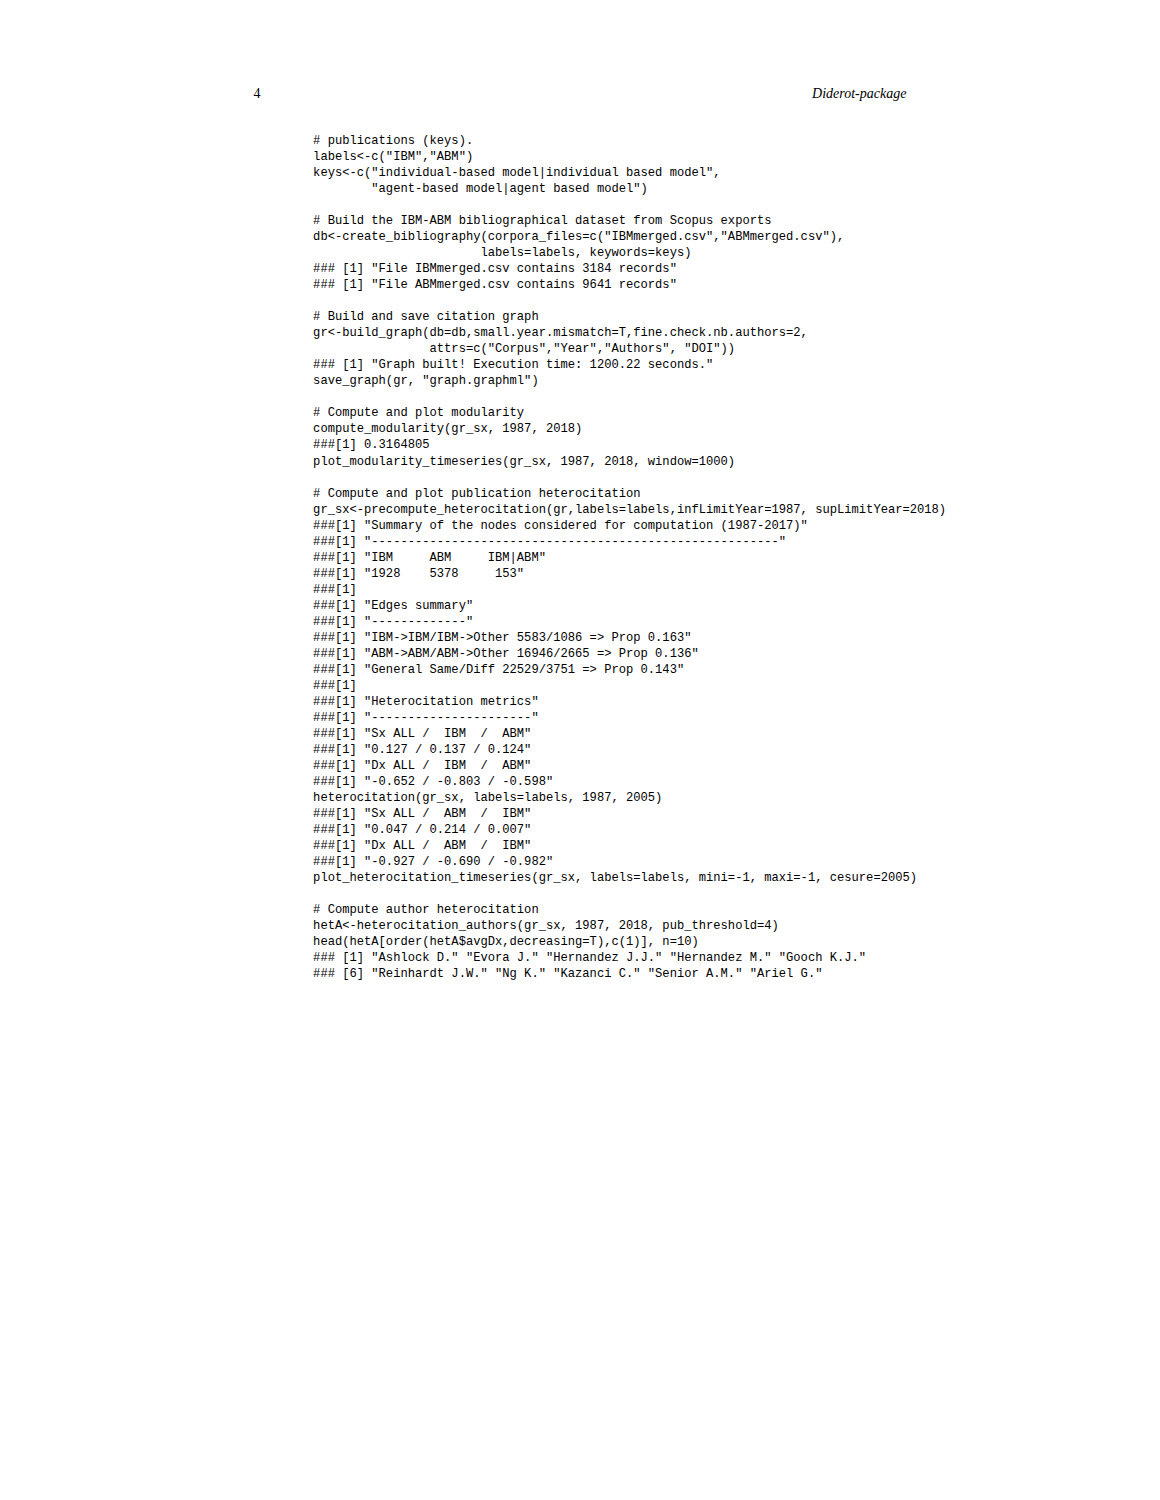4 Diderot-package
# publications (keys).
labels<-c("IBM","ABM")
keys<-c("individual-based model|individual based model",
        "agent-based model|agent based model")

# Build the IBM-ABM bibliographical dataset from Scopus exports
db<-create_bibliography(corpora_files=c("IBMmerged.csv","ABMmerged.csv"),
                       labels=labels, keywords=keys)
### [1] "File IBMmerged.csv contains 3184 records"
### [1] "File ABMmerged.csv contains 9641 records"

# Build and save citation graph
gr<-build_graph(db=db,small.year.mismatch=T,fine.check.nb.authors=2,
                attrs=c("Corpus","Year","Authors", "DOI"))
### [1] "Graph built! Execution time: 1200.22 seconds."
save_graph(gr, "graph.graphml")

# Compute and plot modularity
compute_modularity(gr_sx, 1987, 2018)
###[1] 0.3164805
plot_modularity_timeseries(gr_sx, 1987, 2018, window=1000)

# Compute and plot publication heterocitation
gr_sx<-precompute_heterocitation(gr,labels=labels,infLimitYear=1987, supLimitYear=2018)
###[1] "Summary of the nodes considered for computation (1987-2017)"
###[1] "--------------------------------------------------------"
###[1] "IBM     ABM     IBM|ABM"
###[1] "1928    5378     153"
###[1]
###[1] "Edges summary"
###[1] "-------------"
###[1] "IBM->IBM/IBM->Other 5583/1086 => Prop 0.163"
###[1] "ABM->ABM/ABM->Other 16946/2665 => Prop 0.136"
###[1] "General Same/Diff 22529/3751 => Prop 0.143"
###[1]
###[1] "Heterocitation metrics"
###[1] "----------------------"
###[1] "Sx ALL /  IBM  /  ABM"
###[1] "0.127 / 0.137 / 0.124"
###[1] "Dx ALL /  IBM  /  ABM"
###[1] "-0.652 / -0.803 / -0.598"
heterocitation(gr_sx, labels=labels, 1987, 2005)
###[1] "Sx ALL /  ABM  /  IBM"
###[1] "0.047 / 0.214 / 0.007"
###[1] "Dx ALL /  ABM  /  IBM"
###[1] "-0.927 / -0.690 / -0.982"
plot_heterocitation_timeseries(gr_sx, labels=labels, mini=-1, maxi=-1, cesure=2005)

# Compute author heterocitation
hetA<-heterocitation_authors(gr_sx, 1987, 2018, pub_threshold=4)
head(hetA[order(hetA$avgDx,decreasing=T),c(1)], n=10)
### [1] "Ashlock D." "Evora J." "Hernandez J.J." "Hernandez M." "Gooch K.J."
### [6] "Reinhardt J.W." "Ng K." "Kazanci C." "Senior A.M." "Ariel G."